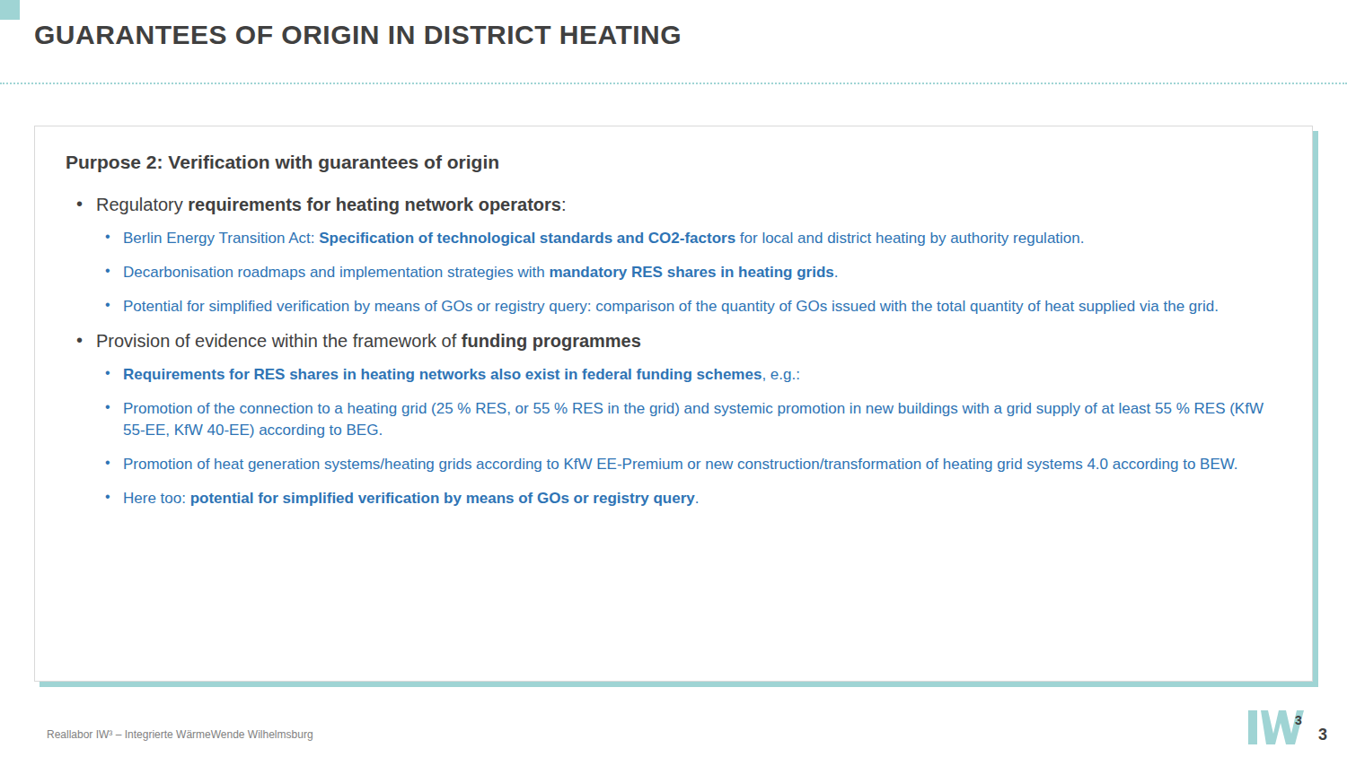GUARANTEES OF ORIGIN IN DISTRICT HEATING
Purpose 2: Verification with guarantees of origin
Regulatory requirements for heating network operators:
Berlin Energy Transition Act: Specification of technological standards and CO2-factors for local and district heating by authority regulation.
Decarbonisation roadmaps and implementation strategies with mandatory RES shares in heating grids.
Potential for simplified verification by means of GOs or registry query: comparison of the quantity of GOs issued with the total quantity of heat supplied via the grid.
Provision of evidence within the framework of funding programmes
Requirements for RES shares in heating networks also exist in federal funding schemes, e.g.:
Promotion of the connection to a heating grid (25 % RES, or 55 % RES in the grid) and systemic promotion in new buildings with a grid supply of at least 55 % RES (KfW 55-EE, KfW 40-EE) according to BEG.
Promotion of heat generation systems/heating grids according to KfW EE-Premium or new construction/transformation of heating grid systems 4.0 according to BEW.
Here too: potential for simplified verification by means of GOs or registry query.
Reallabor IW³ – Integrierte WärmeWende Wilhelmsburg
3
3